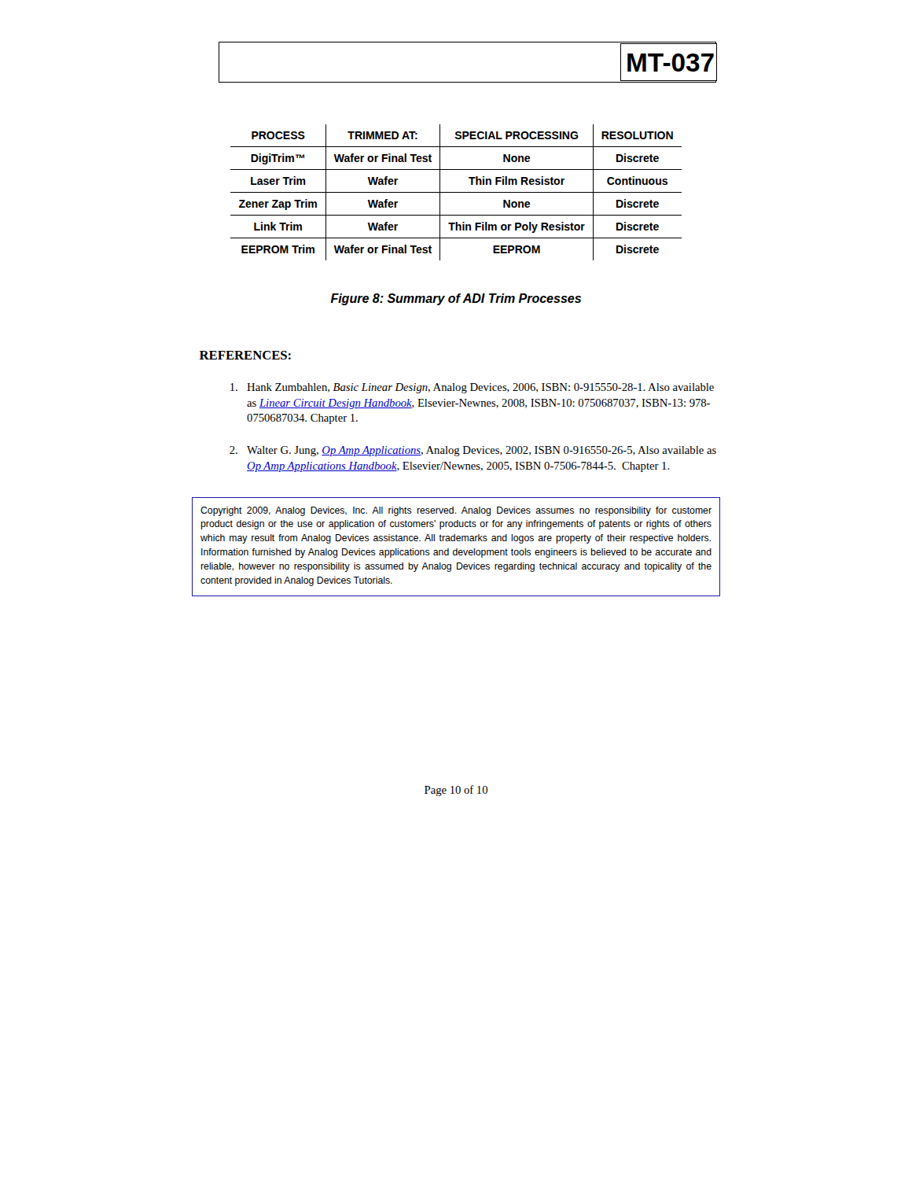MT-037
| PROCESS | TRIMMED AT: | SPECIAL PROCESSING | RESOLUTION |
| DigiTrim™ | Wafer or Final Test | None | Discrete |
| Laser Trim | Wafer | Thin Film Resistor | Continuous |
| Zener Zap Trim | Wafer | None | Discrete |
| Link Trim | Wafer | Thin Film or Poly Resistor | Discrete |
| EEPROM Trim | Wafer or Final Test | EEPROM | Discrete |
Figure 8: Summary of ADI Trim Processes
REFERENCES:
Hank Zumbahlen, Basic Linear Design, Analog Devices, 2006, ISBN: 0-915550-28-1. Also available as Linear Circuit Design Handbook, Elsevier-Newnes, 2008, ISBN-10: 0750687037, ISBN-13: 978-0750687034. Chapter 1.
Walter G. Jung, Op Amp Applications, Analog Devices, 2002, ISBN 0-916550-26-5, Also available as Op Amp Applications Handbook, Elsevier/Newnes, 2005, ISBN 0-7506-7844-5. Chapter 1.
Copyright 2009, Analog Devices, Inc. All rights reserved. Analog Devices assumes no responsibility for customer product design or the use or application of customers' products or for any infringements of patents or rights of others which may result from Analog Devices assistance. All trademarks and logos are property of their respective holders. Information furnished by Analog Devices applications and development tools engineers is believed to be accurate and reliable, however no responsibility is assumed by Analog Devices regarding technical accuracy and topicality of the content provided in Analog Devices Tutorials.
Page 10 of 10